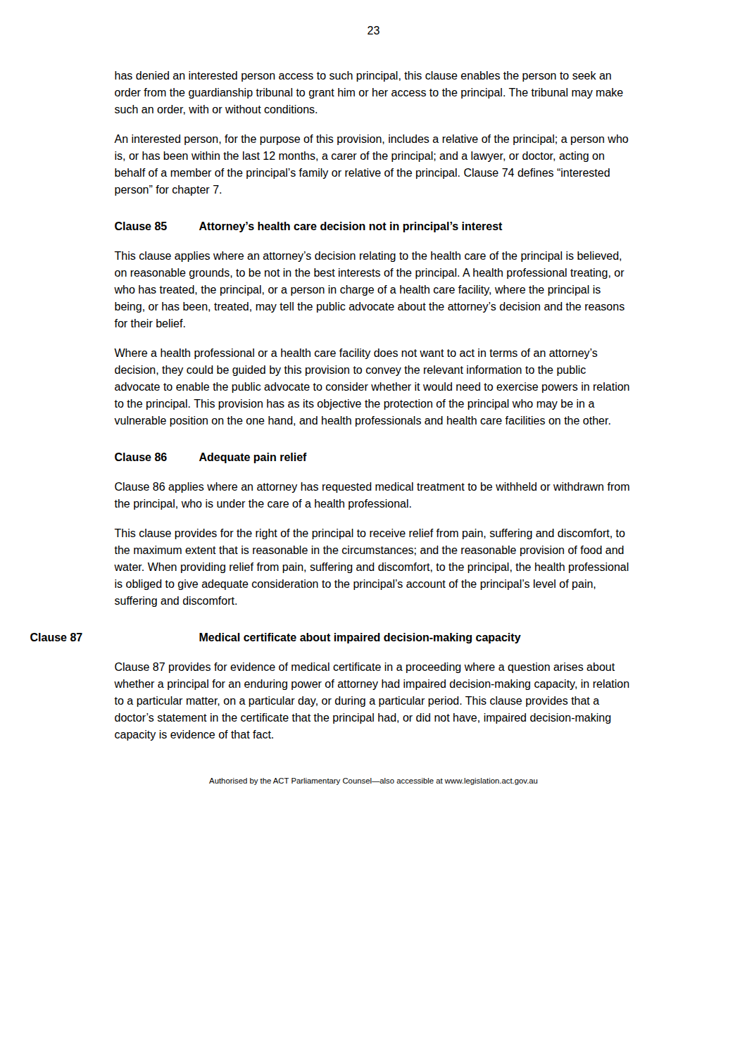23
has denied an interested person access to such principal, this clause enables the person to seek an order from the guardianship tribunal to grant him or her access to the principal. The tribunal may make such an order, with or without conditions.
An interested person, for the purpose of this provision, includes a relative of the principal; a person who is, or has been within the last 12 months, a carer of the principal; and a lawyer, or doctor, acting on behalf of a member of the principal’s family or relative of the principal. Clause 74 defines “interested person” for chapter 7.
Clause 85 Attorney’s health care decision not in principal’s interest
This clause applies where an attorney’s decision relating to the health care of the principal is believed, on reasonable grounds, to be not in the best interests of the principal. A health professional treating, or who has treated, the principal, or a person in charge of a health care facility, where the principal is being, or has been, treated, may tell the public advocate about the attorney’s decision and the reasons for their belief.
Where a health professional or a health care facility does not want to act in terms of an attorney’s decision, they could be guided by this provision to convey the relevant information to the public advocate to enable the public advocate to consider whether it would need to exercise powers in relation to the principal. This provision has as its objective the protection of the principal who may be in a vulnerable position on the one hand, and health professionals and health care facilities on the other.
Clause 86 Adequate pain relief
Clause 86 applies where an attorney has requested medical treatment to be withheld or withdrawn from the principal, who is under the care of a health professional.
This clause provides for the right of the principal to receive relief from pain, suffering and discomfort, to the maximum extent that is reasonable in the circumstances; and the reasonable provision of food and water. When providing relief from pain, suffering and discomfort, to the principal, the health professional is obliged to give adequate consideration to the principal’s account of the principal’s level of pain, suffering and discomfort.
Clause 87 Medical certificate about impaired decision-making capacity
Clause 87 provides for evidence of medical certificate in a proceeding where a question arises about whether a principal for an enduring power of attorney had impaired decision-making capacity, in relation to a particular matter, on a particular day, or during a particular period. This clause provides that a doctor’s statement in the certificate that the principal had, or did not have, impaired decision-making capacity is evidence of that fact.
Authorised by the ACT Parliamentary Counsel—also accessible at www.legislation.act.gov.au